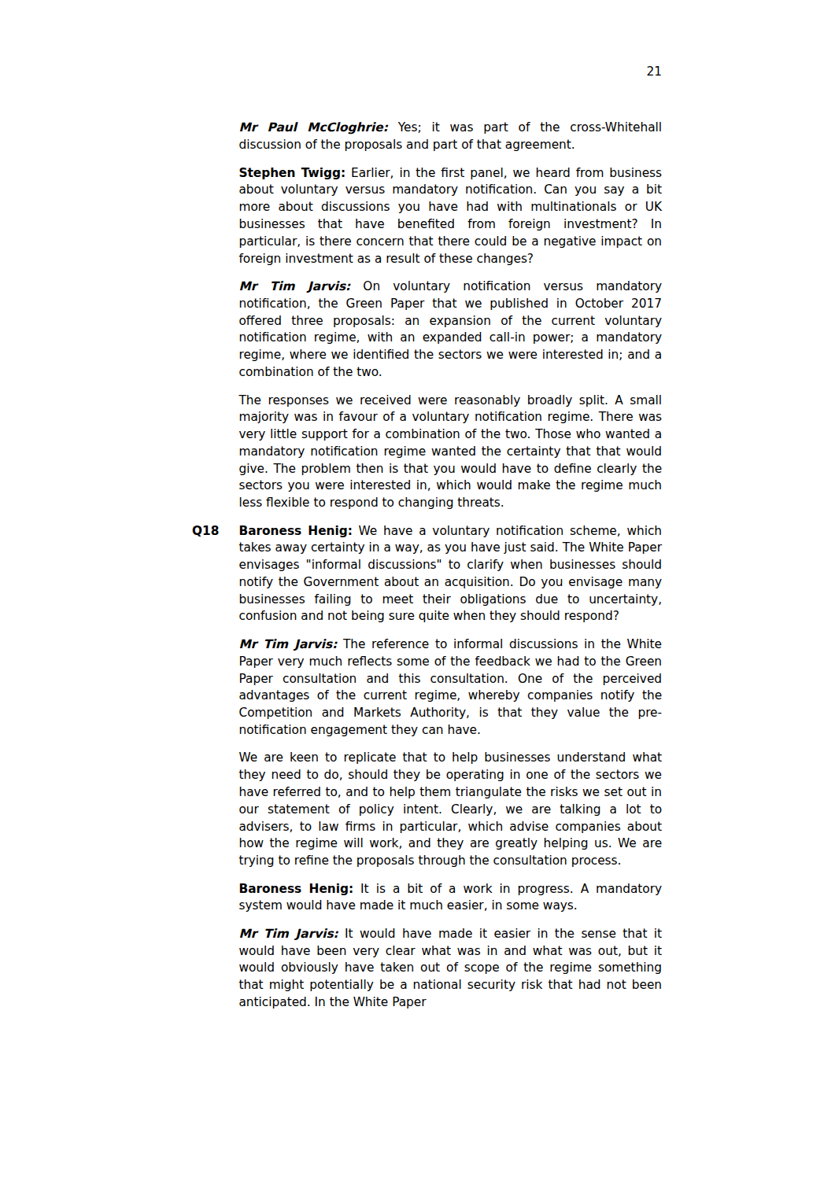21
Mr Paul McCloghrie: Yes; it was part of the cross-Whitehall discussion of the proposals and part of that agreement.
Stephen Twigg: Earlier, in the first panel, we heard from business about voluntary versus mandatory notification. Can you say a bit more about discussions you have had with multinationals or UK businesses that have benefited from foreign investment? In particular, is there concern that there could be a negative impact on foreign investment as a result of these changes?
Mr Tim Jarvis: On voluntary notification versus mandatory notification, the Green Paper that we published in October 2017 offered three proposals: an expansion of the current voluntary notification regime, with an expanded call-in power; a mandatory regime, where we identified the sectors we were interested in; and a combination of the two.
The responses we received were reasonably broadly split. A small majority was in favour of a voluntary notification regime. There was very little support for a combination of the two. Those who wanted a mandatory notification regime wanted the certainty that that would give. The problem then is that you would have to define clearly the sectors you were interested in, which would make the regime much less flexible to respond to changing threats.
Q18 Baroness Henig: We have a voluntary notification scheme, which takes away certainty in a way, as you have just said. The White Paper envisages "informal discussions" to clarify when businesses should notify the Government about an acquisition. Do you envisage many businesses failing to meet their obligations due to uncertainty, confusion and not being sure quite when they should respond?
Mr Tim Jarvis: The reference to informal discussions in the White Paper very much reflects some of the feedback we had to the Green Paper consultation and this consultation. One of the perceived advantages of the current regime, whereby companies notify the Competition and Markets Authority, is that they value the pre-notification engagement they can have.
We are keen to replicate that to help businesses understand what they need to do, should they be operating in one of the sectors we have referred to, and to help them triangulate the risks we set out in our statement of policy intent. Clearly, we are talking a lot to advisers, to law firms in particular, which advise companies about how the regime will work, and they are greatly helping us. We are trying to refine the proposals through the consultation process.
Baroness Henig: It is a bit of a work in progress. A mandatory system would have made it much easier, in some ways.
Mr Tim Jarvis: It would have made it easier in the sense that it would have been very clear what was in and what was out, but it would obviously have taken out of scope of the regime something that might potentially be a national security risk that had not been anticipated. In the White Paper